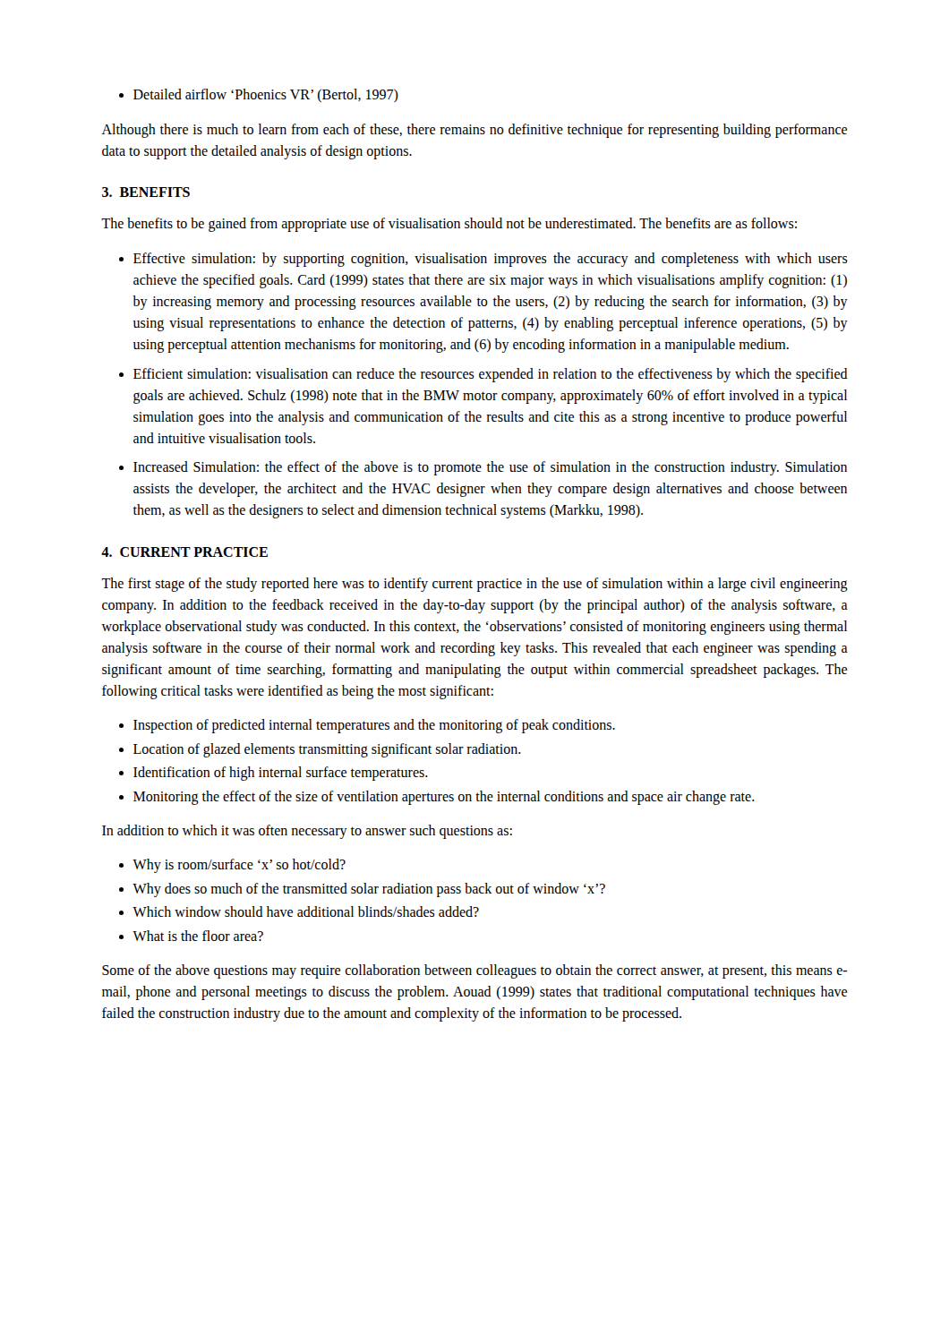Detailed airflow ‘Phoenics VR’ (Bertol, 1997)
Although there is much to learn from each of these, there remains no definitive technique for representing building performance data to support the detailed analysis of design options.
3. Benefits
The benefits to be gained from appropriate use of visualisation should not be underestimated. The benefits are as follows:
Effective simulation: by supporting cognition, visualisation improves the accuracy and completeness with which users achieve the specified goals. Card (1999) states that there are six major ways in which visualisations amplify cognition: (1) by increasing memory and processing resources available to the users, (2) by reducing the search for information, (3) by using visual representations to enhance the detection of patterns, (4) by enabling perceptual inference operations, (5) by using perceptual attention mechanisms for monitoring, and (6) by encoding information in a manipulable medium.
Efficient simulation: visualisation can reduce the resources expended in relation to the effectiveness by which the specified goals are achieved. Schulz (1998) note that in the BMW motor company, approximately 60% of effort involved in a typical simulation goes into the analysis and communication of the results and cite this as a strong incentive to produce powerful and intuitive visualisation tools.
Increased Simulation: the effect of the above is to promote the use of simulation in the construction industry. Simulation assists the developer, the architect and the HVAC designer when they compare design alternatives and choose between them, as well as the designers to select and dimension technical systems (Markku, 1998).
4. Current Practice
The first stage of the study reported here was to identify current practice in the use of simulation within a large civil engineering company. In addition to the feedback received in the day-to-day support (by the principal author) of the analysis software, a workplace observational study was conducted. In this context, the ‘observations’ consisted of monitoring engineers using thermal analysis software in the course of their normal work and recording key tasks. This revealed that each engineer was spending a significant amount of time searching, formatting and manipulating the output within commercial spreadsheet packages. The following critical tasks were identified as being the most significant:
Inspection of predicted internal temperatures and the monitoring of peak conditions.
Location of glazed elements transmitting significant solar radiation.
Identification of high internal surface temperatures.
Monitoring the effect of the size of ventilation apertures on the internal conditions and space air change rate.
In addition to which it was often necessary to answer such questions as:
Why is room/surface ‘x’ so hot/cold?
Why does so much of the transmitted solar radiation pass back out of window ‘x’?
Which window should have additional blinds/shades added?
What is the floor area?
Some of the above questions may require collaboration between colleagues to obtain the correct answer, at present, this means e-mail, phone and personal meetings to discuss the problem. Aouad (1999) states that traditional computational techniques have failed the construction industry due to the amount and complexity of the information to be processed.